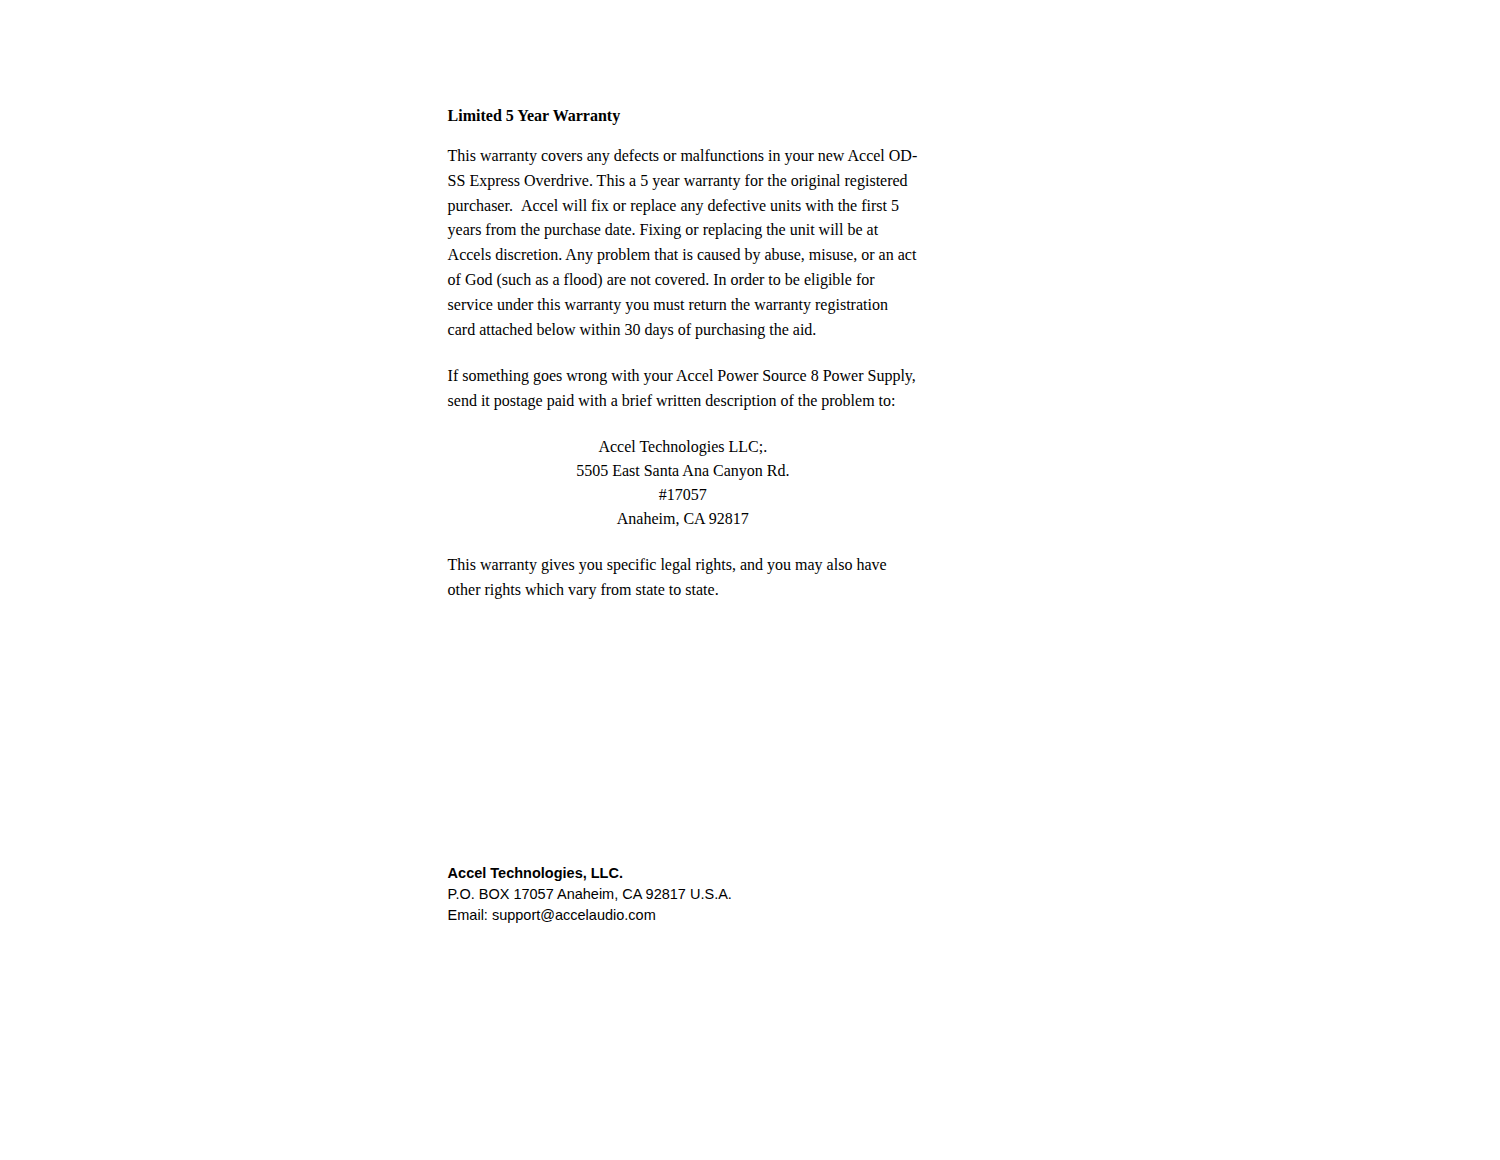Limited 5 Year Warranty
This warranty covers any defects or malfunctions in your new Accel OD-SS Express Overdrive. This a 5 year warranty for the original registered purchaser. Accel will fix or replace any defective units with the first 5 years from the purchase date. Fixing or replacing the unit will be at Accels discretion. Any problem that is caused by abuse, misuse, or an act of God (such as a flood) are not covered. In order to be eligible for service under this warranty you must return the warranty registration card attached below within 30 days of purchasing the aid.
If something goes wrong with your Accel Power Source 8 Power Supply, send it postage paid with a brief written description of the problem to:
Accel Technologies LLC;.
5505 East Santa Ana Canyon Rd.
#17057
Anaheim, CA 92817
This warranty gives you specific legal rights, and you may also have other rights which vary from state to state.
Accel Technologies, LLC.
P.O. BOX 17057 Anaheim, CA 92817 U.S.A.
Email: support@accelaudio.com